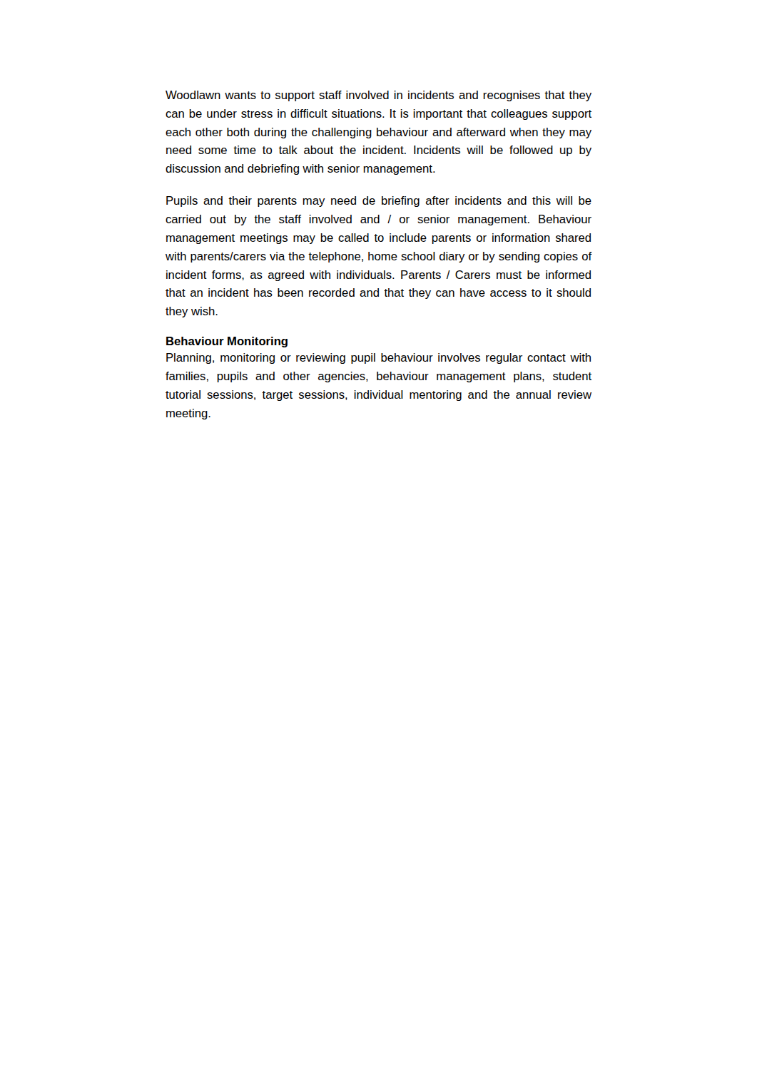Woodlawn wants to support staff involved in incidents and recognises that they can be under stress in difficult situations. It is important that colleagues support each other both during the challenging behaviour and afterward when they may need some time to talk about the incident. Incidents will be followed up by discussion and debriefing with senior management.
Pupils and their parents may need de briefing after incidents and this will be carried out by the staff involved and / or senior management. Behaviour management meetings may be called to include parents or information shared with parents/carers via the telephone, home school diary or by sending copies of incident forms, as agreed with individuals. Parents / Carers must be informed that an incident has been recorded and that they can have access to it should they wish.
Behaviour Monitoring
Planning, monitoring or reviewing pupil behaviour involves regular contact with families, pupils and other agencies, behaviour management plans, student tutorial sessions, target sessions, individual mentoring and the annual review meeting.